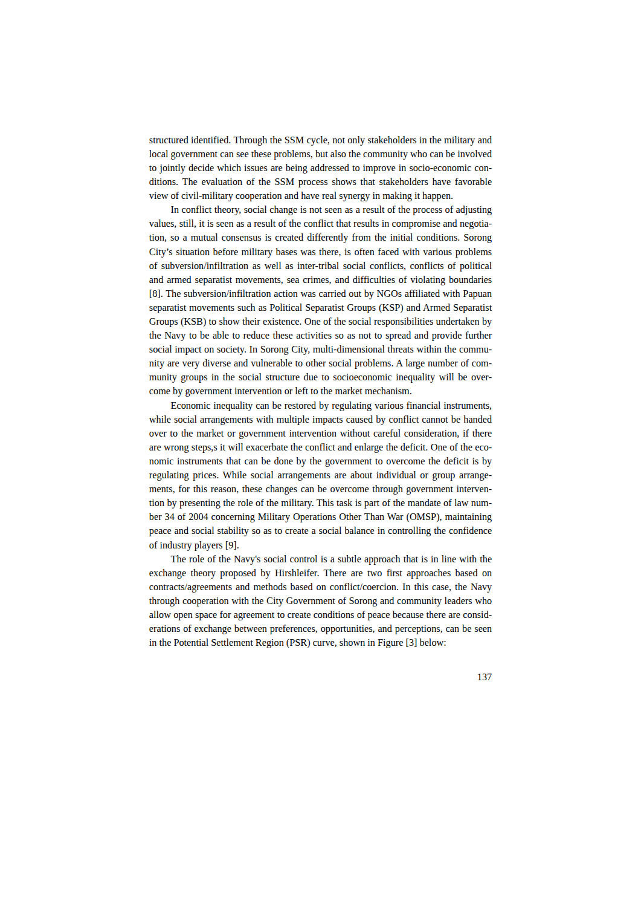structured identified. Through the SSM cycle, not only stakeholders in the military and local government can see these problems, but also the community who can be involved to jointly decide which issues are being addressed to improve in socio-economic conditions. The evaluation of the SSM process shows that stakeholders have favorable view of civil-military cooperation and have real synergy in making it happen.
In conflict theory, social change is not seen as a result of the process of adjusting values, still, it is seen as a result of the conflict that results in compromise and negotiation, so a mutual consensus is created differently from the initial conditions. Sorong City’s situation before military bases was there, is often faced with various problems of subversion/infiltration as well as inter-tribal social conflicts, conflicts of political and armed separatist movements, sea crimes, and difficulties of violating boundaries [8]. The subversion/infiltration action was carried out by NGOs affiliated with Papuan separatist movements such as Political Separatist Groups (KSP) and Armed Separatist Groups (KSB) to show their existence. One of the social responsibilities undertaken by the Navy to be able to reduce these activities so as not to spread and provide further social impact on society. In Sorong City, multi-dimensional threats within the community are very diverse and vulnerable to other social problems. A large number of community groups in the social structure due to socioeconomic inequality will be overcome by government intervention or left to the market mechanism.
Economic inequality can be restored by regulating various financial instruments, while social arrangements with multiple impacts caused by conflict cannot be handed over to the market or government intervention without careful consideration, if there are wrong steps,s it will exacerbate the conflict and enlarge the deficit. One of the economic instruments that can be done by the government to overcome the deficit is by regulating prices. While social arrangements are about individual or group arrangements, for this reason, these changes can be overcome through government intervention by presenting the role of the military. This task is part of the mandate of law number 34 of 2004 concerning Military Operations Other Than War (OMSP), maintaining peace and social stability so as to create a social balance in controlling the confidence of industry players [9].
The role of the Navy's social control is a subtle approach that is in line with the exchange theory proposed by Hirshleifer. There are two first approaches based on contracts/agreements and methods based on conflict/coercion. In this case, the Navy through cooperation with the City Government of Sorong and community leaders who allow open space for agreement to create conditions of peace because there are considerations of exchange between preferences, opportunities, and perceptions, can be seen in the Potential Settlement Region (PSR) curve, shown in Figure [3] below:
137